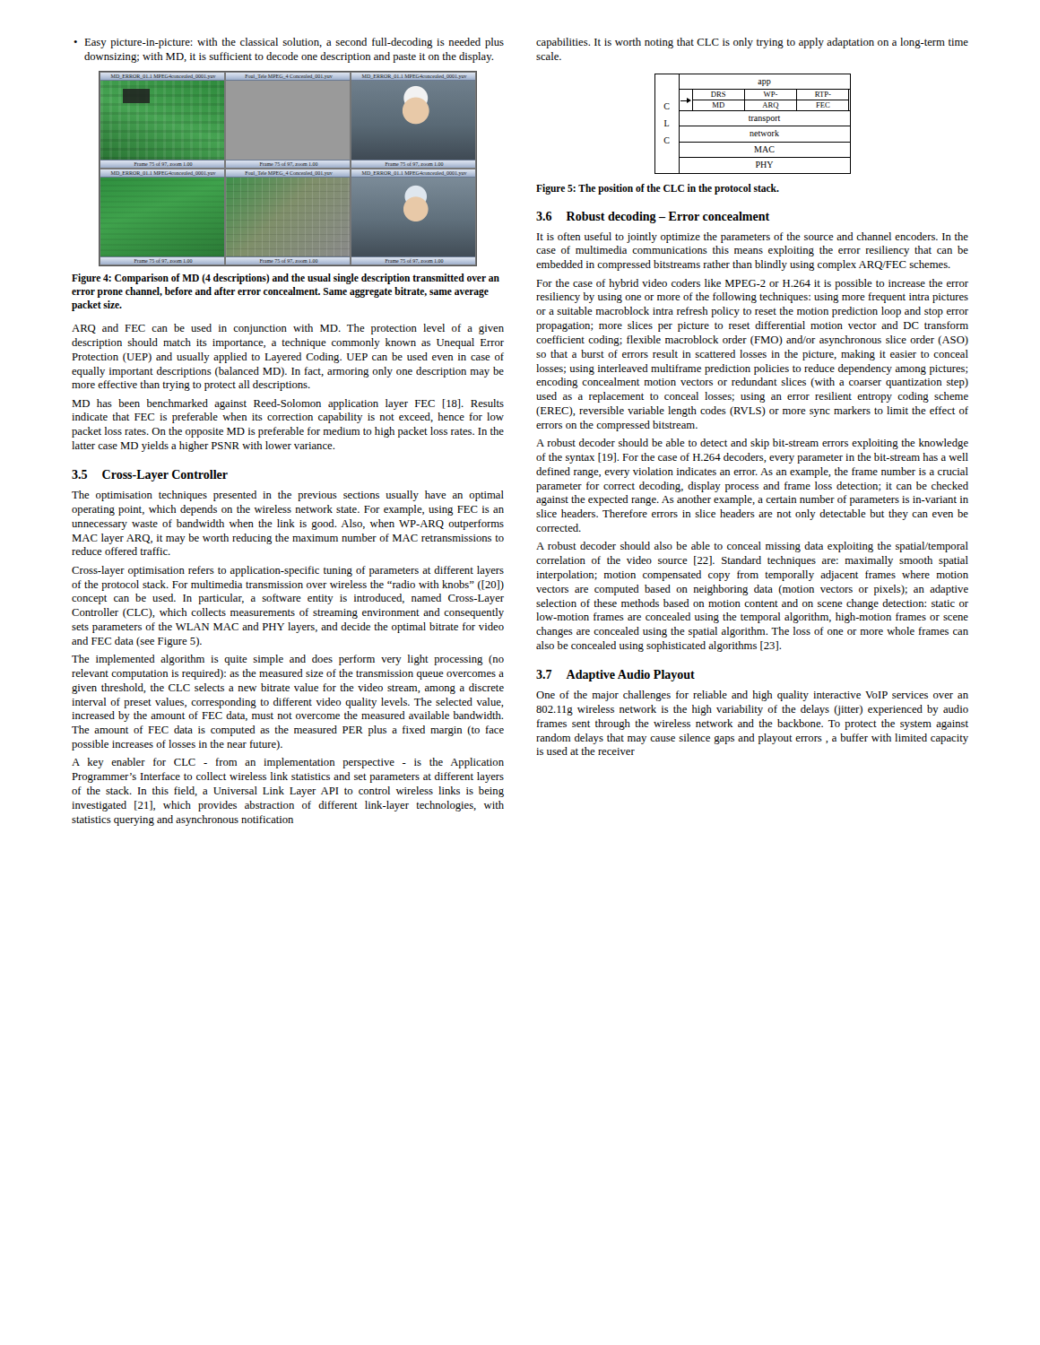Easy picture-in-picture: with the classical solution, a second full-decoding is needed plus downsizing; with MD, it is sufficient to decode one description and paste it on the display.
MD_ERROR_01.1 MPEG4concealed_0001.yuv
Frame 75 of 97, zoom 1.00
Foul_Tele MPEG_4 Concealed_001.yuv
Frame 75 of 97, zoom 1.00
MD_ERROR_01.1 MPEG4concealed_0001.yuv
Frame 75 of 97, zoom 1.00
MD_ERROR_01.1 MPEG4concealed_0001.yuv
Frame 75 of 97, zoom 1.00
Foul_Tele MPEG_4 Concealed_001.yuv
Frame 75 of 97, zoom 1.00
MD_ERROR_01.1 MPEG4concealed_0001.yuv
Frame 75 of 97, zoom 1.00
Figure 4: Comparison of MD (4 descriptions) and the usual single description transmitted over an error prone channel, before and after error concealment. Same aggregate bitrate, same average packet size.
ARQ and FEC can be used in conjunction with MD. The protection level of a given description should match its importance, a technique commonly known as Unequal Error Protection (UEP) and usually applied to Layered Coding. UEP can be used even in case of equally important descriptions (balanced MD). In fact, armoring only one description may be more effective than trying to protect all descriptions.
MD has been benchmarked against Reed-Solomon application layer FEC [18]. Results indicate that FEC is preferable when its correction capability is not exceed, hence for low packet loss rates. On the opposite MD is preferable for medium to high packet loss rates. In the latter case MD yields a higher PSNR with lower variance.
3.5 Cross-Layer Controller
The optimisation techniques presented in the previous sections usually have an optimal operating point, which depends on the wireless network state. For example, using FEC is an unnecessary waste of bandwidth when the link is good. Also, when WP-ARQ outperforms MAC layer ARQ, it may be worth reducing the maximum number of MAC retransmissions to reduce offered traffic.
Cross-layer optimisation refers to application-specific tuning of parameters at different layers of the protocol stack. For multimedia transmission over wireless the “radio with knobs” ([20]) concept can be used. In particular, a software entity is introduced, named Cross-Layer Controller (CLC), which collects measurements of streaming environment and consequently sets parameters of the WLAN MAC and PHY layers, and decide the optimal bitrate for video and FEC data (see Figure 5).
The implemented algorithm is quite simple and does perform very light processing (no relevant computation is required): as the measured size of the transmission queue overcomes a given threshold, the CLC selects a new bitrate value for the video stream, among a discrete interval of preset values, corresponding to different video quality levels. The selected value, increased by the amount of FEC data, must not overcome the measured available bandwidth. The amount of FEC data is computed as the measured PER plus a fixed margin (to face possible increases of losses in the near future).
A key enabler for CLC - from an implementation perspective - is the Application Programmer’s Interface to collect wireless link statistics and set parameters at different layers of the stack. In this field, a Universal Link Layer API to control wireless links is being investigated [21], which provides abstraction of different link-layer technologies, with statistics querying and asynchronous notification
capabilities. It is worth noting that CLC is only trying to apply adaptation on a long-term time scale.
C
L
C
app
DRS
MD
WP-
ARQ
RTP-
FEC
transport
network
MAC
PHY
Figure 5: The position of the CLC in the protocol stack.
3.6 Robust decoding – Error concealment
It is often useful to jointly optimize the parameters of the source and channel encoders. In the case of multimedia communications this means exploiting the error resiliency that can be embedded in compressed bitstreams rather than blindly using complex ARQ/FEC schemes.
For the case of hybrid video coders like MPEG-2 or H.264 it is possible to increase the error resiliency by using one or more of the following techniques: using more frequent intra pictures or a suitable macroblock intra refresh policy to reset the motion prediction loop and stop error propagation; more slices per picture to reset differential motion vector and DC transform coefficient coding; flexible macroblock order (FMO) and/or asynchronous slice order (ASO) so that a burst of errors result in scattered losses in the picture, making it easier to conceal losses; using interleaved multiframe prediction policies to reduce dependency among pictures; encoding concealment motion vectors or redundant slices (with a coarser quantization step) used as a replacement to conceal losses; using an error resilient entropy coding scheme (EREC), reversible variable length codes (RVLS) or more sync markers to limit the effect of errors on the compressed bitstream.
A robust decoder should be able to detect and skip bit-stream errors exploiting the knowledge of the syntax [19]. For the case of H.264 decoders, every parameter in the bit-stream has a well defined range, every violation indicates an error. As an example, the frame number is a crucial parameter for correct decoding, display process and frame loss detection; it can be checked against the expected range. As another example, a certain number of parameters is in-variant in slice headers. Therefore errors in slice headers are not only detectable but they can even be corrected.
A robust decoder should also be able to conceal missing data exploiting the spatial/temporal correlation of the video source [22]. Standard techniques are: maximally smooth spatial interpolation; motion compensated copy from temporally adjacent frames where motion vectors are computed based on neighboring data (motion vectors or pixels); an adaptive selection of these methods based on motion content and on scene change detection: static or low-motion frames are concealed using the temporal algorithm, high-motion frames or scene changes are concealed using the spatial algorithm. The loss of one or more whole frames can also be concealed using sophisticated algorithms [23].
3.7 Adaptive Audio Playout
One of the major challenges for reliable and high quality interactive VoIP services over an 802.11g wireless network is the high variability of the delays (jitter) experienced by audio frames sent through the wireless network and the backbone. To protect the system against random delays that may cause silence gaps and playout errors , a buffer with limited capacity is used at the receiver